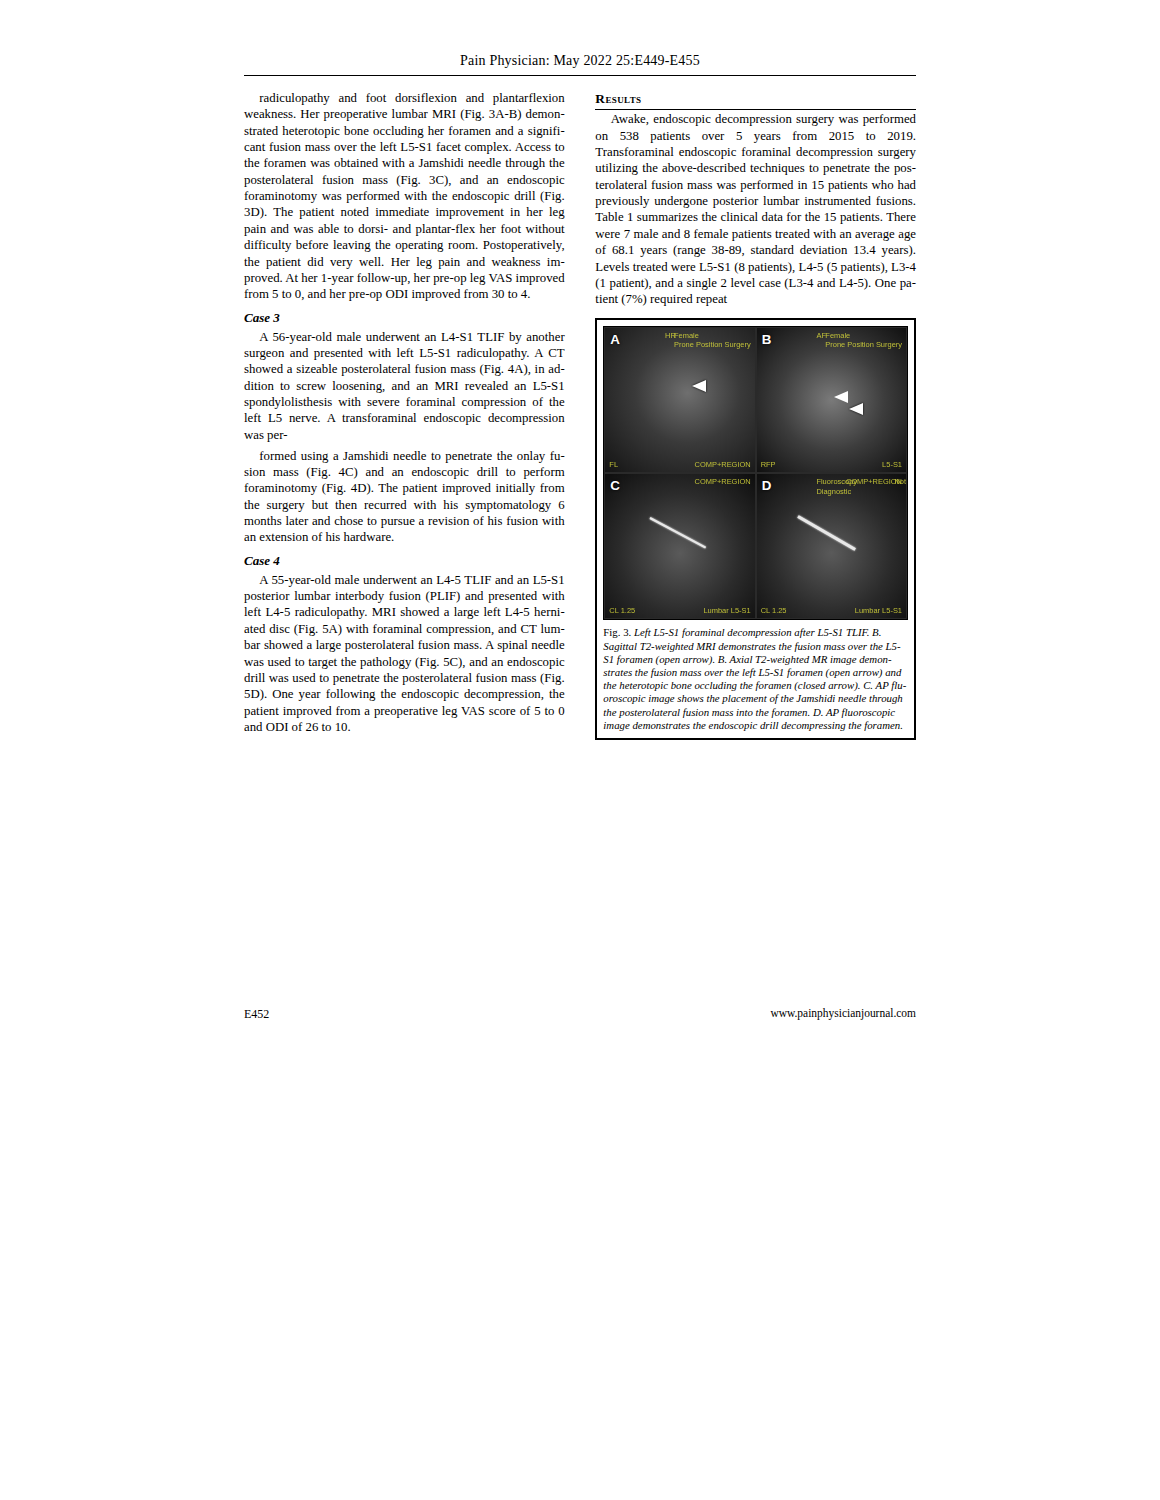Pain Physician: May 2022 25:E449-E455
radiculopathy and foot dorsiflexion and plantarflexion weakness. Her preoperative lumbar MRI (Fig. 3A-B) demonstrated heterotopic bone occluding her foramen and a significant fusion mass over the left L5-S1 facet complex. Access to the foramen was obtained with a Jamshidi needle through the posterolateral fusion mass (Fig. 3C), and an endoscopic foraminotomy was performed with the endoscopic drill (Fig. 3D). The patient noted immediate improvement in her leg pain and was able to dorsi- and plantar-flex her foot without difficulty before leaving the operating room. Postoperatively, the patient did very well. Her leg pain and weakness improved. At her 1-year follow-up, her pre-op leg VAS improved from 5 to 0, and her pre-op ODI improved from 30 to 4.
Case 3
A 56-year-old male underwent an L4-S1 TLIF by another surgeon and presented with left L5-S1 radiculopathy. A CT showed a sizeable posterolateral fusion mass (Fig. 4A), in addition to screw loosening, and an MRI revealed an L5-S1 spondylolisthesis with severe foraminal compression of the left L5 nerve. A transforaminal endoscopic decompression was per-
formed using a Jamshidi needle to penetrate the onlay fusion mass (Fig. 4C) and an endoscopic drill to perform foraminotomy (Fig. 4D). The patient improved initially from the surgery but then recurred with his symptomatology 6 months later and chose to pursue a revision of his fusion with an extension of his hardware.
Case 4
A 55-year-old male underwent an L4-5 TLIF and an L5-S1 posterior lumbar interbody fusion (PLIF) and presented with left L4-5 radiculopathy. MRI showed a large left L4-5 herniated disc (Fig. 5A) with foraminal compression, and CT lumbar showed a large posterolateral fusion mass. A spinal needle was used to target the pathology (Fig. 5C), and an endoscopic drill was used to penetrate the posterolateral fusion mass (Fig. 5D). One year following the endoscopic decompression, the patient improved from a preoperative leg VAS score of 5 to 0 and ODI of 26 to 10.
Results
Awake, endoscopic decompression surgery was performed on 538 patients over 5 years from 2015 to 2019. Transforaminal endoscopic foraminal decompression surgery utilizing the above-described techniques to penetrate the posterolateral fusion mass was performed in 15 patients who had previously undergone posterior lumbar instrumented fusions. Table 1 summarizes the clinical data for the 15 patients. There were 7 male and 8 female patients treated with an average age of 68.1 years (range 38-89, standard deviation 13.4 years). Levels treated were L5-S1 (8 patients), L4-5 (5 patients), L3-4 (1 patient), and a single 2 level case (L3-4 and L4-5). One patient (7%) required repeat
A HR Female
Prone Position Surgery FL COMP+REGION
B AF Female
Prone Position Surgery RFP L5-S1
C COMP+REGION CL 1.25 Lumbar L5-S1
D Fluoroscopy Not Diagnostic COMP+REGION CL 1.25 Lumbar L5-S1
Fig. 3. Left L5-S1 foraminal decompression after L5-S1 TLIF. B. Sagittal T2-weighted MRI demonstrates the fusion mass over the L5-S1 foramen (open arrow). B. Axial T2-weighted MR image demonstrates the fusion mass over the left L5-S1 foramen (open arrow) and the heterotopic bone occluding the foramen (closed arrow). C. AP fluoroscopic image shows the placement of the Jamshidi needle through the posterolateral fusion mass into the foramen. D. AP fluoroscopic image demonstrates the endoscopic drill decompressing the foramen.
E452
www.painphysicianjournal.com